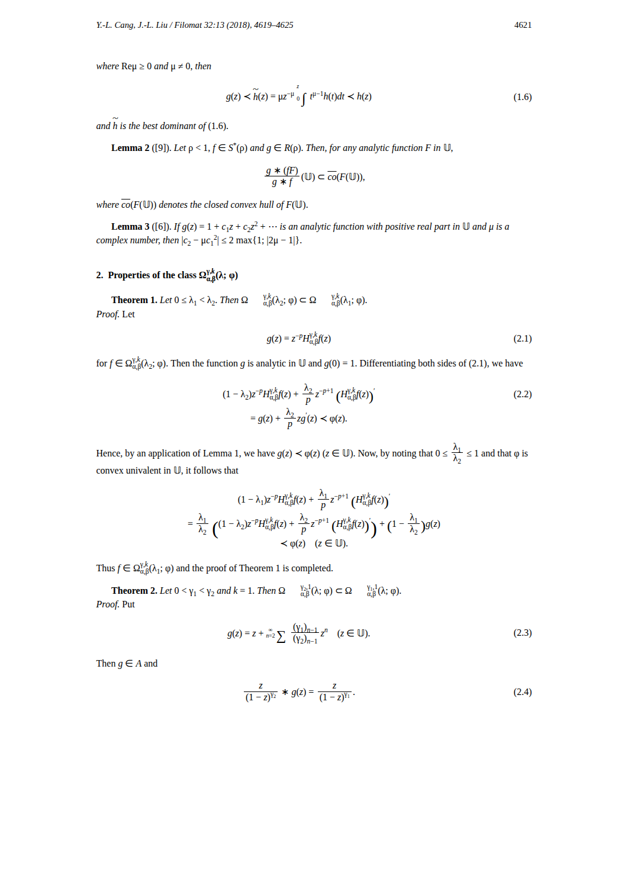Y.-L. Cang, J.-L. Liu / Filomat 32:13 (2018), 4619–4625 4621
where Reμ ≥ 0 and μ ≠ 0, then
g(z) ≺ h(z) = μz−μ z 0∫ tμ−1h(t)dt ≺ h(z)
(1.6)
and h is the best dominant of (1.6).
Lemma 2 ([9]). Let ρ < 1, f ∈ S*(ρ) and g ∈ R(ρ). Then, for any analytic function F in 𝕌,
g ∗ (fF) g ∗ f(𝕌) ⊂ co(F(𝕌)),
where co(F(𝕌)) denotes the closed convex hull of F(𝕌).
Lemma 3 ([6]). If g(z) = 1 + c1z + c2z2 + ⋯ is an analytic function with positive real part in 𝕌 and μ is a complex number, then |c2 − μc12| ≤ 2 max{1; |2μ − 1|}.
2. Properties of the class Ωγ,k α,β(λ; φ)
Theorem 1. Let 0 ≤ λ1 < λ2. Then Ωγ,k α,β(λ2; φ) ⊂ Ωγ,k α,β(λ1; φ).
Proof. Let
g(z) = z−pHγ,k α,β f(z)
(2.1)
for f ∈ Ωγ,k α,β(λ2; φ). Then the function g is analytic in 𝕌 and g(0) = 1. Differentiating both sides of (2.1), we have
(1 − λ2)z−pHγ,k α,β f(z) + λ2 p z−p+1 (Hγ,k α,β f(z))′ = g(z) + λ2 p zg′(z) ≺ φ(z).
(2.2)
Hence, by an application of Lemma 1, we have g(z) ≺ φ(z) (z ∈ 𝕌). Now, by noting that 0 ≤ λ1 λ2 ≤ 1 and that φ is convex univalent in 𝕌, it follows that
(1 − λ1)z−pHγ,k α,β f(z) + λ1 p z−p+1 (Hγ,k α,β f(z))′ = λ1 λ2 ((1 − λ2)z−pHγ,k α,β f(z) + λ2 p z−p+1 (Hγ,k α,β f(z))′) + (1 − λ1 λ2) g(z) ≺ φ(z) (z ∈ 𝕌).
Thus f ∈ Ωγ,k α,β(λ1; φ) and the proof of Theorem 1 is completed.
Theorem 2. Let 0 < γ1 < γ2 and k = 1. Then Ωγ2,1 α,β(λ; φ) ⊂ Ωγ1,1 α,β(λ; φ).
Proof. Put
g(z) = z + ∞n=2∑ (γ1)n−1(γ2)n−1 zn (z ∈ 𝕌).
(2.3)
Then g ∈ A and
z(1 − z)γ2 ∗ g(z) = z(1 − z)γ1.
(2.4)